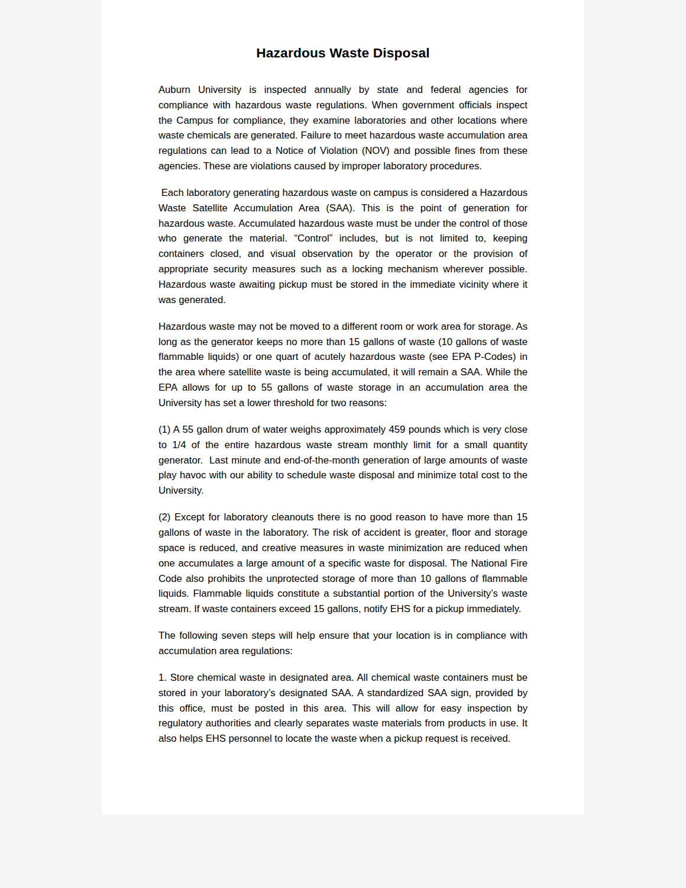Hazardous Waste Disposal
Auburn University is inspected annually by state and federal agencies for compliance with hazardous waste regulations. When government officials inspect the Campus for compliance, they examine laboratories and other locations where waste chemicals are generated. Failure to meet hazardous waste accumulation area regulations can lead to a Notice of Violation (NOV) and possible fines from these agencies. These are violations caused by improper laboratory procedures.
Each laboratory generating hazardous waste on campus is considered a Hazardous Waste Satellite Accumulation Area (SAA). This is the point of generation for hazardous waste. Accumulated hazardous waste must be under the control of those who generate the material. “Control” includes, but is not limited to, keeping containers closed, and visual observation by the operator or the provision of appropriate security measures such as a locking mechanism wherever possible. Hazardous waste awaiting pickup must be stored in the immediate vicinity where it was generated.
Hazardous waste may not be moved to a different room or work area for storage. As long as the generator keeps no more than 15 gallons of waste (10 gallons of waste flammable liquids) or one quart of acutely hazardous waste (see EPA P-Codes) in the area where satellite waste is being accumulated, it will remain a SAA. While the EPA allows for up to 55 gallons of waste storage in an accumulation area the University has set a lower threshold for two reasons:
(1) A 55 gallon drum of water weighs approximately 459 pounds which is very close to 1/4 of the entire hazardous waste stream monthly limit for a small quantity generator. Last minute and end-of-the-month generation of large amounts of waste play havoc with our ability to schedule waste disposal and minimize total cost to the University.
(2) Except for laboratory cleanouts there is no good reason to have more than 15 gallons of waste in the laboratory. The risk of accident is greater, floor and storage space is reduced, and creative measures in waste minimization are reduced when one accumulates a large amount of a specific waste for disposal. The National Fire Code also prohibits the unprotected storage of more than 10 gallons of flammable liquids. Flammable liquids constitute a substantial portion of the University’s waste stream. If waste containers exceed 15 gallons, notify EHS for a pickup immediately.
The following seven steps will help ensure that your location is in compliance with accumulation area regulations:
1. Store chemical waste in designated area. All chemical waste containers must be stored in your laboratory’s designated SAA. A standardized SAA sign, provided by this office, must be posted in this area. This will allow for easy inspection by regulatory authorities and clearly separates waste materials from products in use. It also helps EHS personnel to locate the waste when a pickup request is received.